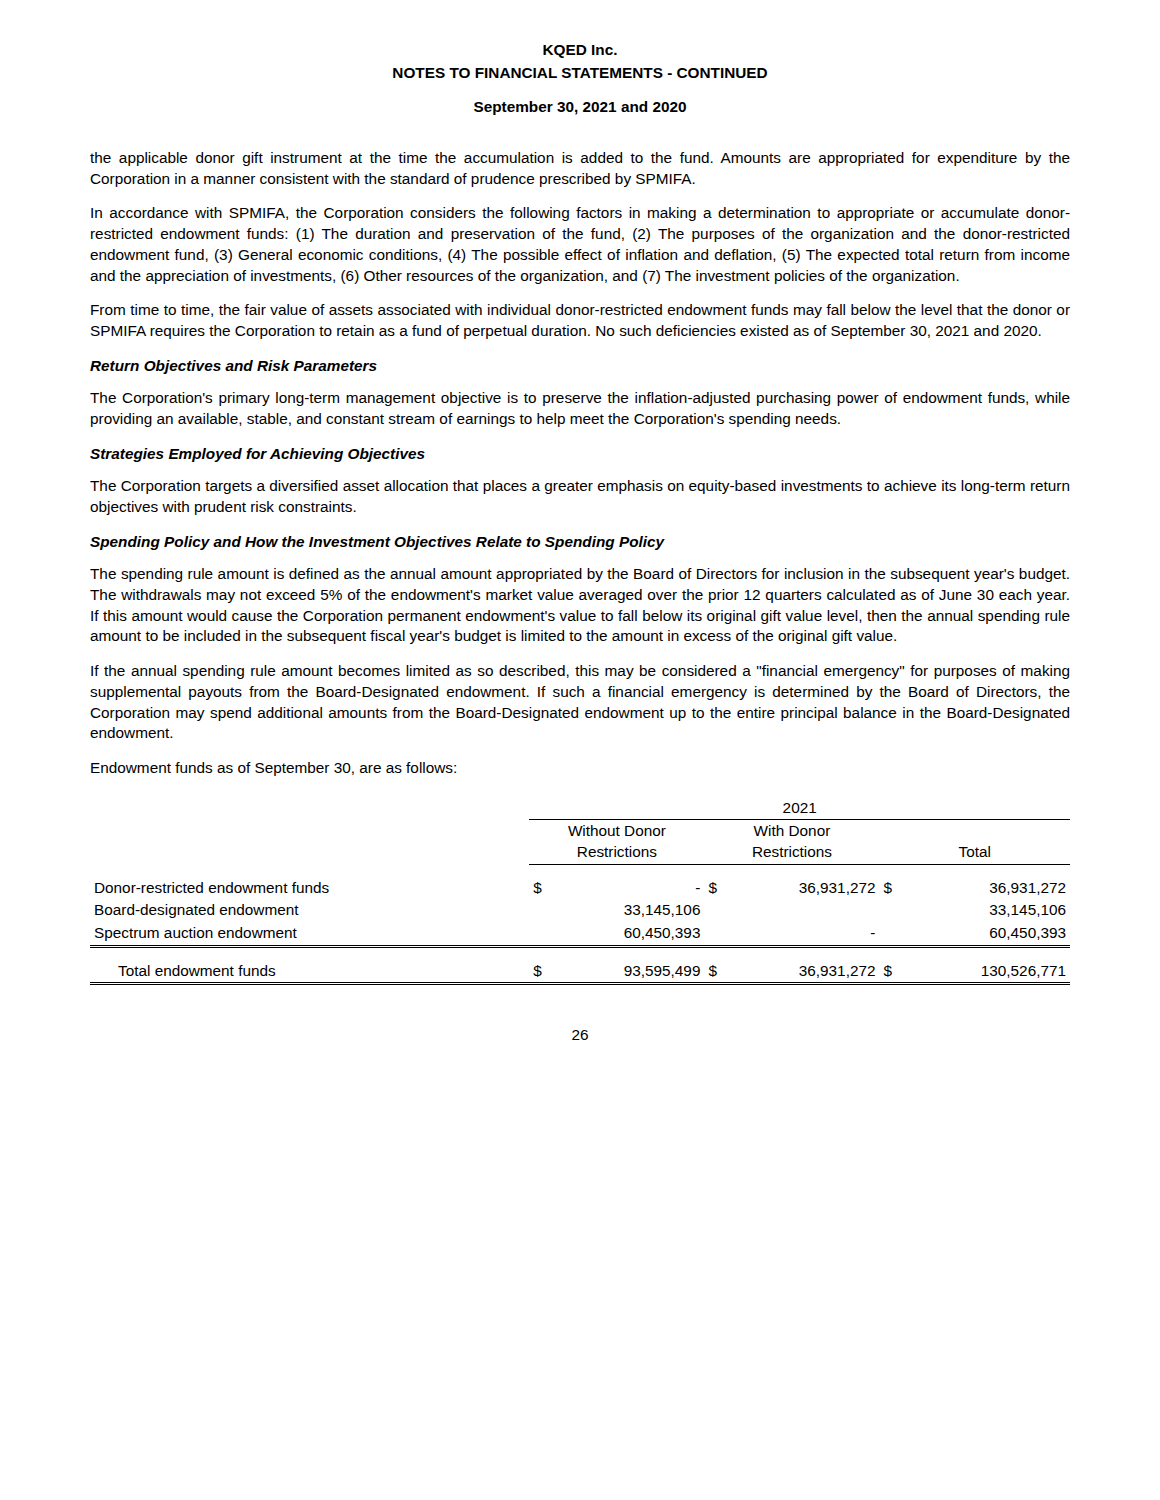KQED Inc.
NOTES TO FINANCIAL STATEMENTS - CONTINUED
September 30, 2021 and 2020
the applicable donor gift instrument at the time the accumulation is added to the fund. Amounts are appropriated for expenditure by the Corporation in a manner consistent with the standard of prudence prescribed by SPMIFA.
In accordance with SPMIFA, the Corporation considers the following factors in making a determination to appropriate or accumulate donor-restricted endowment funds: (1) The duration and preservation of the fund, (2) The purposes of the organization and the donor-restricted endowment fund, (3) General economic conditions, (4) The possible effect of inflation and deflation, (5) The expected total return from income and the appreciation of investments, (6) Other resources of the organization, and (7) The investment policies of the organization.
From time to time, the fair value of assets associated with individual donor-restricted endowment funds may fall below the level that the donor or SPMIFA requires the Corporation to retain as a fund of perpetual duration. No such deficiencies existed as of September 30, 2021 and 2020.
Return Objectives and Risk Parameters
The Corporation's primary long-term management objective is to preserve the inflation-adjusted purchasing power of endowment funds, while providing an available, stable, and constant stream of earnings to help meet the Corporation's spending needs.
Strategies Employed for Achieving Objectives
The Corporation targets a diversified asset allocation that places a greater emphasis on equity-based investments to achieve its long-term return objectives with prudent risk constraints.
Spending Policy and How the Investment Objectives Relate to Spending Policy
The spending rule amount is defined as the annual amount appropriated by the Board of Directors for inclusion in the subsequent year's budget. The withdrawals may not exceed 5% of the endowment's market value averaged over the prior 12 quarters calculated as of June 30 each year. If this amount would cause the Corporation permanent endowment's value to fall below its original gift value level, then the annual spending rule amount to be included in the subsequent fiscal year's budget is limited to the amount in excess of the original gift value.
If the annual spending rule amount becomes limited as so described, this may be considered a "financial emergency" for purposes of making supplemental payouts from the Board-Designated endowment. If such a financial emergency is determined by the Board of Directors, the Corporation may spend additional amounts from the Board-Designated endowment up to the entire principal balance in the Board-Designated endowment.
Endowment funds as of September 30, are as follows:
| | 2021 |
| | Without Donor Restrictions | With Donor Restrictions | Total |
| Donor-restricted endowment funds | $ | - | $ | 36,931,272 | $ | 36,931,272 |
| Board-designated endowment | | 33,145,106 | | | | 33,145,106 |
| Spectrum auction endowment | | 60,450,393 | | - | | 60,450,393 |
| Total endowment funds | $ | 93,595,499 | $ | 36,931,272 | $ | 130,526,771 |
26